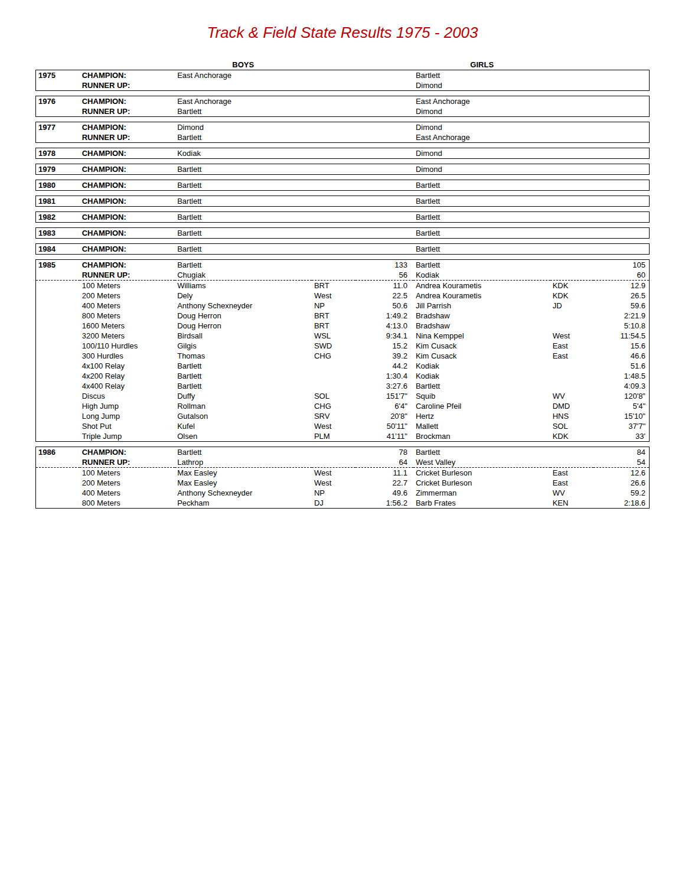Track & Field State Results 1975 - 2003
| | | BOYS | | | GIRLS | | |
| 1975 | CHAMPION: | East Anchorage | | | Bartlett | | |
| | RUNNER UP: | | | | Dimond | | |
| 1976 | CHAMPION: | East Anchorage | | | East Anchorage | | |
| | RUNNER UP: | Bartlett | | | Dimond | | |
| 1977 | CHAMPION: | Dimond | | | Dimond | | |
| | RUNNER UP: | Bartlett | | | East Anchorage | | |
| 1978 | CHAMPION: | Kodiak | | | Dimond | | |
| 1979 | CHAMPION: | Bartlett | | | Dimond | | |
| 1980 | CHAMPION: | Bartlett | | | Bartlett | | |
| 1981 | CHAMPION: | Bartlett | | | Bartlett | | |
| 1982 | CHAMPION: | Bartlett | | | Bartlett | | |
| 1983 | CHAMPION: | Bartlett | | | Bartlett | | |
| 1984 | CHAMPION: | Bartlett | | | Bartlett | | |
| 1985 | CHAMPION: | Bartlett | | 133 | Bartlett | | 105 |
| | RUNNER UP: | Chugiak | | 56 | Kodiak | | 60 |
| | 100 Meters | Williams | BRT | 11.0 | Andrea Kourametis | KDK | 12.9 |
| | 200 Meters | Dely | West | 22.5 | Andrea Kourametis | KDK | 26.5 |
| | 400 Meters | Anthony Schexneyder | NP | 50.6 | Jill Parrish | JD | 59.6 |
| | 800 Meters | Doug Herron | BRT | 1:49.2 | Bradshaw | | 2:21.9 |
| | 1600 Meters | Doug Herron | BRT | 4:13.0 | Bradshaw | | 5:10.8 |
| | 3200 Meters | Birdsall | WSL | 9:34.1 | Nina Kemppel | West | 11:54.5 |
| | 100/110 Hurdles | Gilgis | SWD | 15.2 | Kim Cusack | East | 15.6 |
| | 300 Hurdles | Thomas | CHG | 39.2 | Kim Cusack | East | 46.6 |
| | 4x100 Relay | Bartlett | | 44.2 | Kodiak | | 51.6 |
| | 4x200 Relay | Bartlett | | 1:30.4 | Kodiak | | 1:48.5 |
| | 4x400 Relay | Bartlett | | 3:27.6 | Bartlett | | 4:09.3 |
| | Discus | Duffy | SOL | 151'7" | Squib | WV | 120'8" |
| | High Jump | Rollman | CHG | 6'4" | Caroline Pfeil | DMD | 5'4" |
| | Long Jump | Gutalson | SRV | 20'8" | Hertz | HNS | 15'10" |
| | Shot Put | Kufel | West | 50'11" | Mallett | SOL | 37'7" |
| | Triple Jump | Olsen | PLM | 41'11" | Brockman | KDK | 33' |
| 1986 | CHAMPION: | Bartlett | | 78 | Bartlett | | 84 |
| | RUNNER UP: | Lathrop | | 64 | West Valley | | 54 |
| | 100 Meters | Max Easley | West | 11.1 | Cricket Burleson | East | 12.6 |
| | 200 Meters | Max Easley | West | 22.7 | Cricket Burleson | East | 26.6 |
| | 400 Meters | Anthony Schexneyder | NP | 49.6 | Zimmerman | WV | 59.2 |
| | 800 Meters | Peckham | DJ | 1:56.2 | Barb Frates | KEN | 2:18.6 |